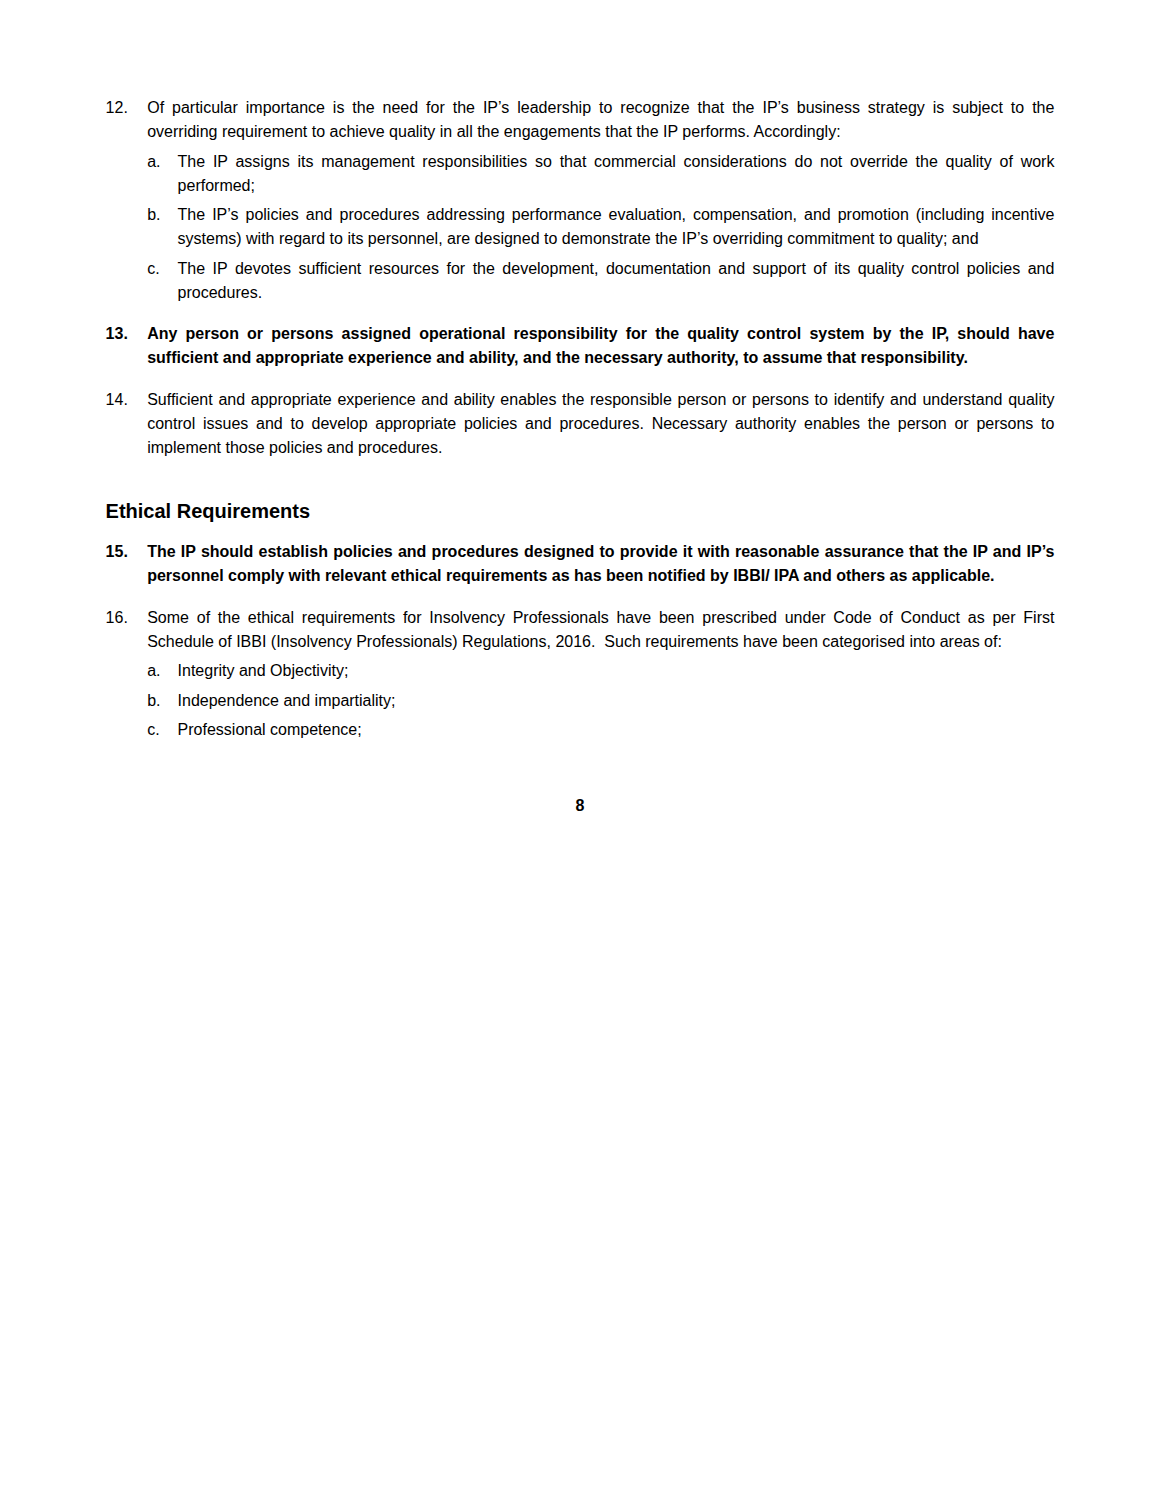12. Of particular importance is the need for the IP’s leadership to recognize that the IP’s business strategy is subject to the overriding requirement to achieve quality in all the engagements that the IP performs. Accordingly:
a. The IP assigns its management responsibilities so that commercial considerations do not override the quality of work performed;
b. The IP’s policies and procedures addressing performance evaluation, compensation, and promotion (including incentive systems) with regard to its personnel, are designed to demonstrate the IP’s overriding commitment to quality; and
c. The IP devotes sufficient resources for the development, documentation and support of its quality control policies and procedures.
13. Any person or persons assigned operational responsibility for the quality control system by the IP, should have sufficient and appropriate experience and ability, and the necessary authority, to assume that responsibility.
14. Sufficient and appropriate experience and ability enables the responsible person or persons to identify and understand quality control issues and to develop appropriate policies and procedures. Necessary authority enables the person or persons to implement those policies and procedures.
Ethical Requirements
15. The IP should establish policies and procedures designed to provide it with reasonable assurance that the IP and IP’s personnel comply with relevant ethical requirements as has been notified by IBBI/ IPA and others as applicable.
16. Some of the ethical requirements for Insolvency Professionals have been prescribed under Code of Conduct as per First Schedule of IBBI (Insolvency Professionals) Regulations, 2016. Such requirements have been categorised into areas of:
a. Integrity and Objectivity;
b. Independence and impartiality;
c. Professional competence;
8